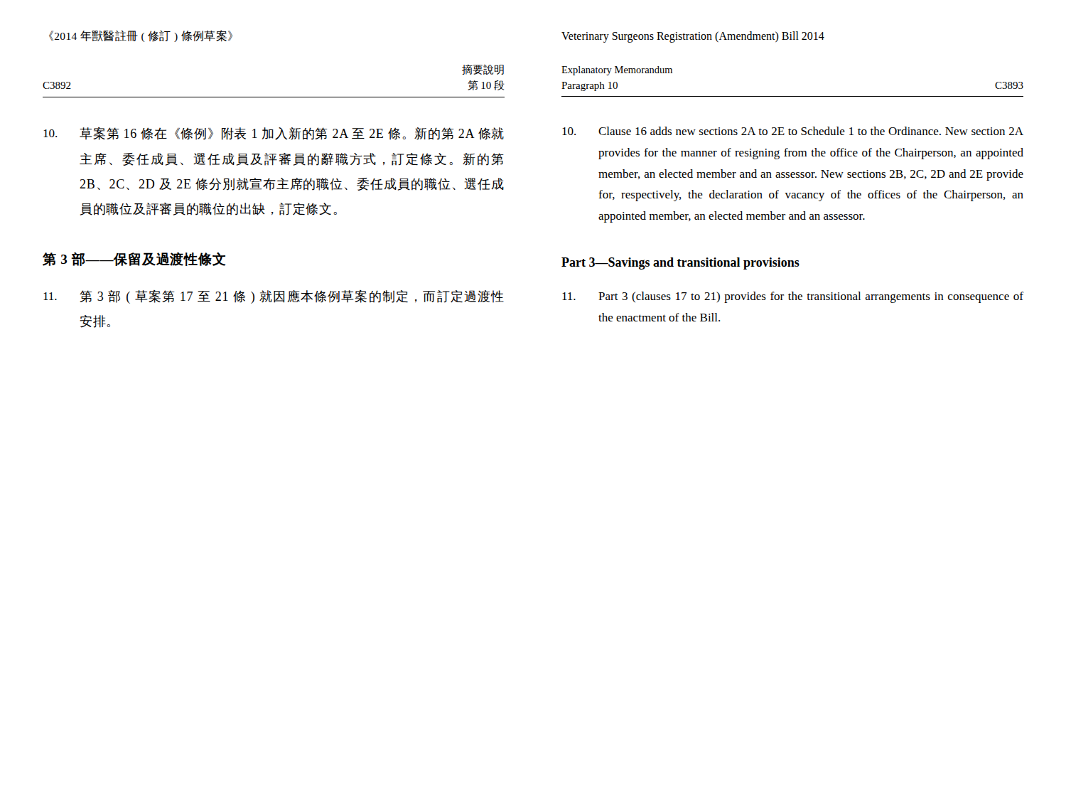《2014 年獸醫註冊 ( 修訂 ) 條例草案》
摘要說明
C3892
第 10 段
10.
草案第 16 條在《條例》附表 1 加入新的第 2A 至 2E 條。新的第 2A 條就主席、委任成員、選任成員及評審員的辭職方式，訂定條文。新的第 2B、2C、2D 及 2E 條分別就宣布主席的職位、委任成員的職位、選任成員的職位及評審員的職位的出缺，訂定條文。
第 3 部——保留及過渡性條文
11.
第 3 部 ( 草案第 17 至 21 條 ) 就因應本條例草案的制定，而訂定過渡性安排。
Veterinary Surgeons Registration (Amendment) Bill 2014
Explanatory Memorandum
Paragraph 10
C3893
10.
Clause 16 adds new sections 2A to 2E to Schedule 1 to the Ordinance. New section 2A provides for the manner of resigning from the office of the Chairperson, an appointed member, an elected member and an assessor. New sections 2B, 2C, 2D and 2E provide for, respectively, the declaration of vacancy of the offices of the Chairperson, an appointed member, an elected member and an assessor.
Part 3—Savings and transitional provisions
11.
Part 3 (clauses 17 to 21) provides for the transitional arrangements in consequence of the enactment of the Bill.